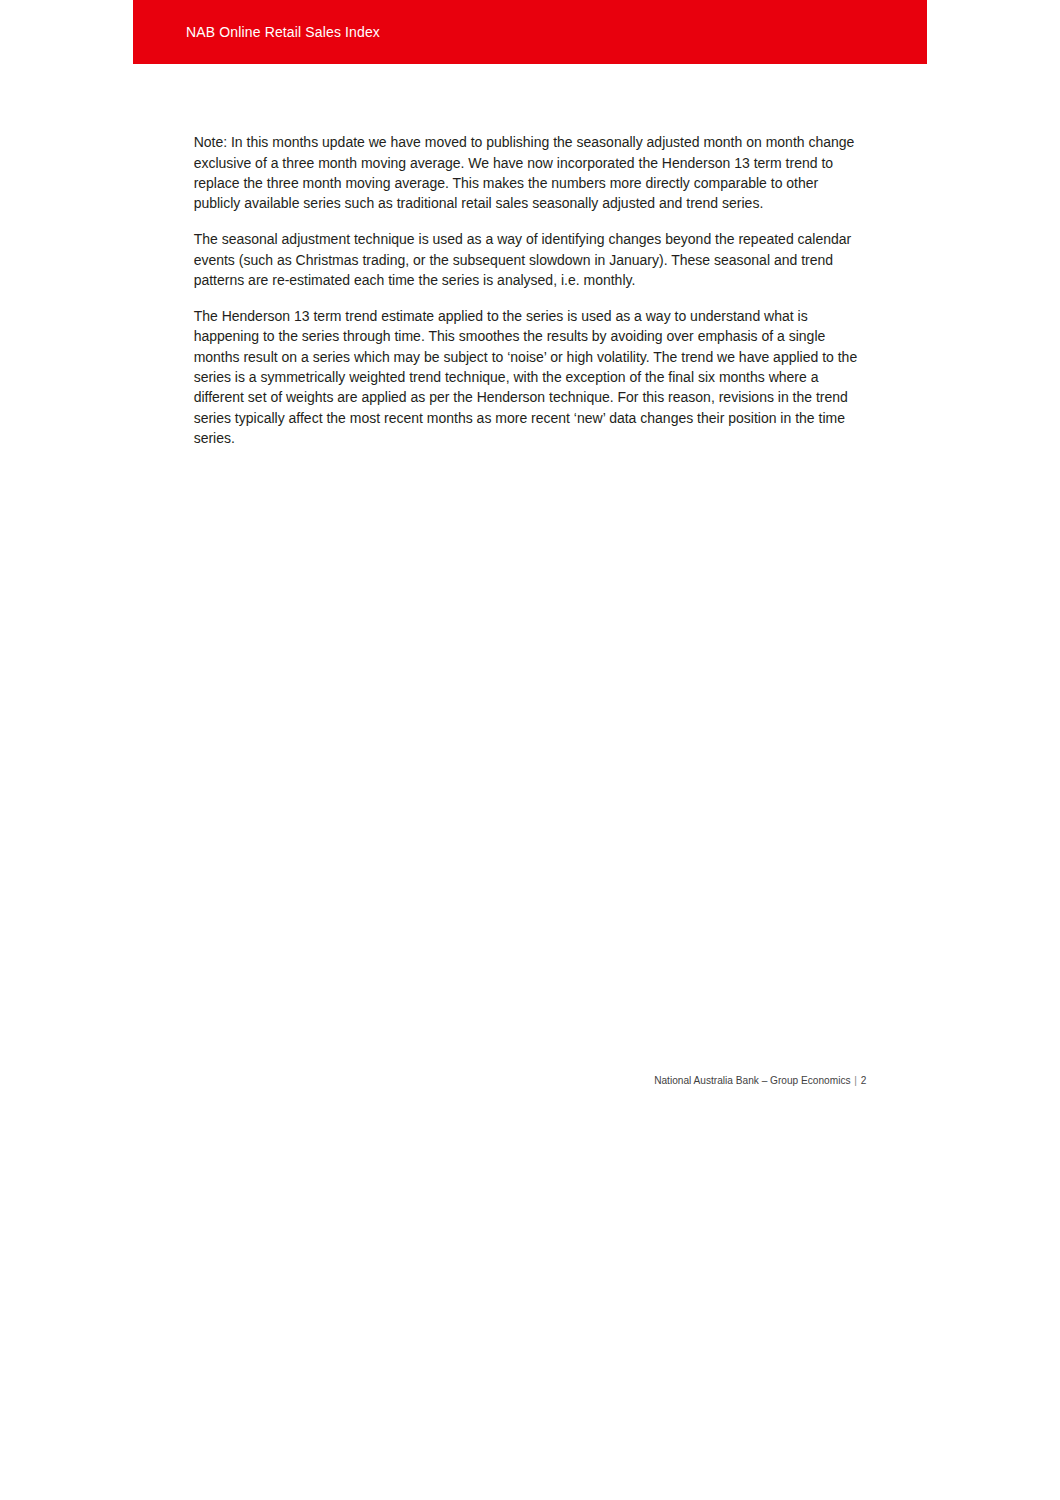NAB Online Retail Sales Index
Note: In this months update we have moved to publishing the seasonally adjusted month on month change exclusive of a three month moving average. We have now incorporated the Henderson 13 term trend to replace the three month moving average. This makes the numbers more directly comparable to other publicly available series such as traditional retail sales seasonally adjusted and trend series.
The seasonal adjustment technique is used as a way of identifying changes beyond the repeated calendar events (such as Christmas trading, or the subsequent slowdown in January). These seasonal and trend patterns are re-estimated each time the series is analysed, i.e. monthly.
The Henderson 13 term trend estimate applied to the series is used as a way to understand what is happening to the series through time. This smoothes the results by avoiding over emphasis of a single months result on a series which may be subject to ‘noise’ or high volatility. The trend we have applied to the series is a symmetrically weighted trend technique, with the exception of the final six months where a different set of weights are applied as per the Henderson technique. For this reason, revisions in the trend series typically affect the most recent months as more recent ‘new’ data changes their position in the time series.
National Australia Bank – Group Economics|2